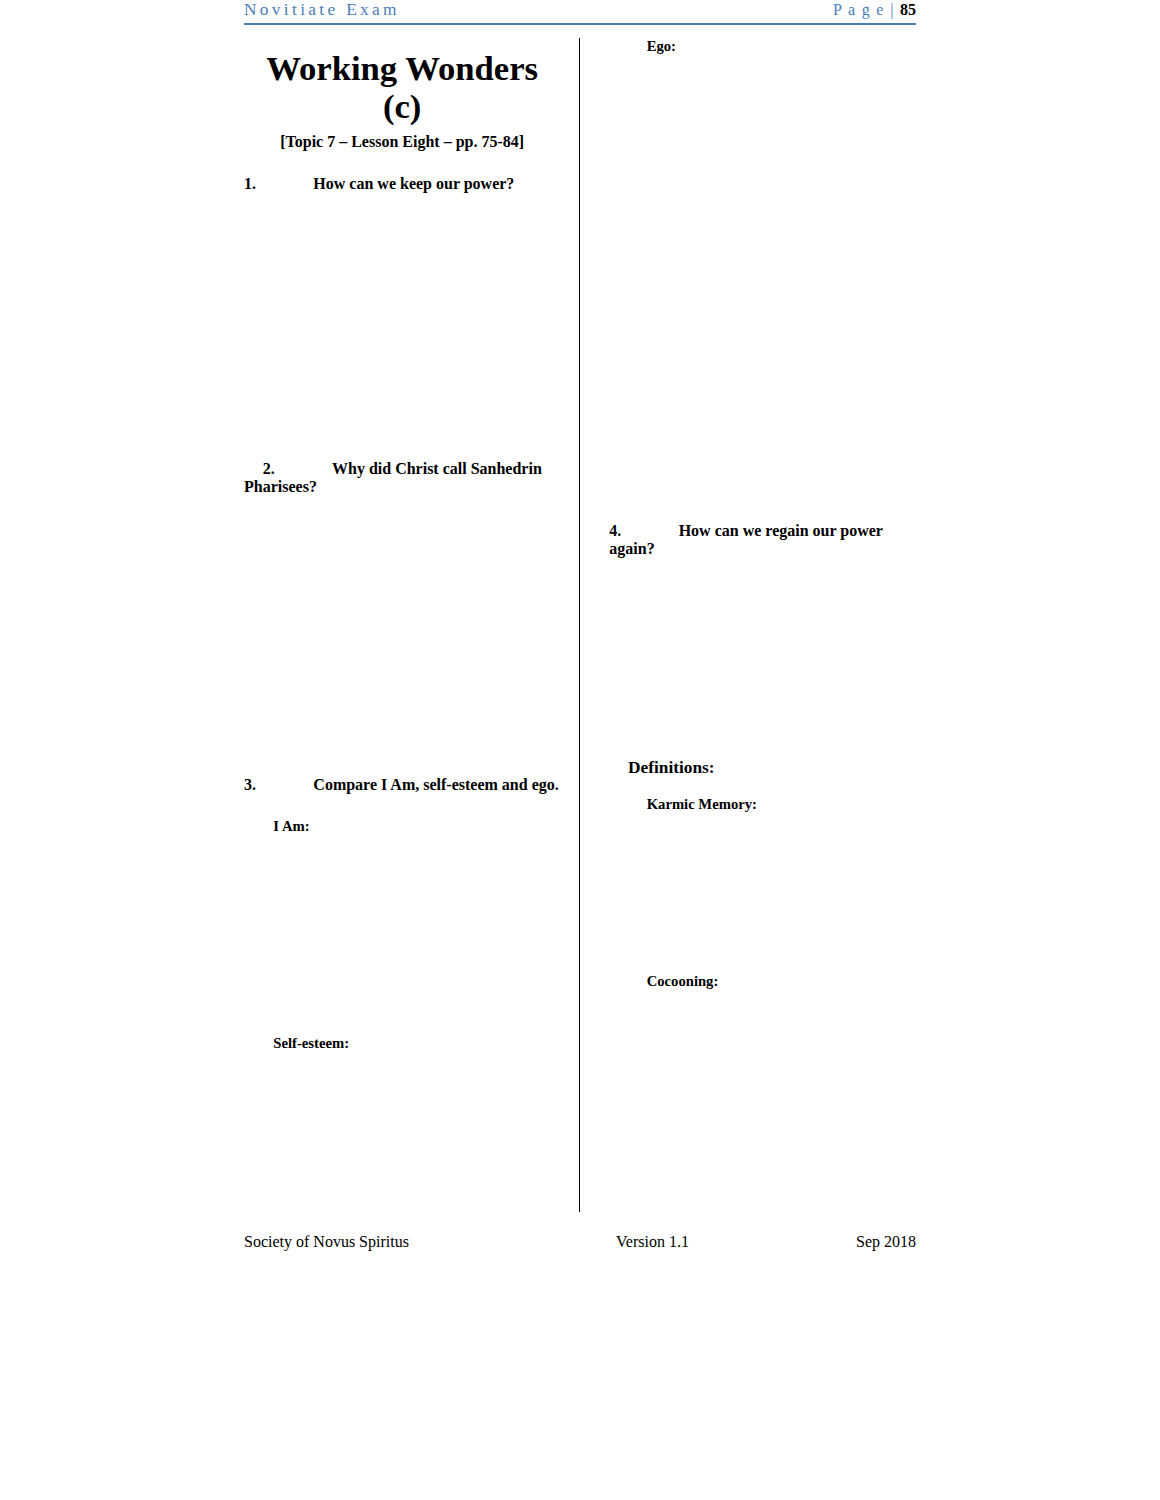Novitiate Exam
P a g e | 85
Working Wonders (c)
[Topic 7 – Lesson Eight – pp. 75-84]
1. How can we keep our power?
2. Why did Christ call Sanhedrin
Pharisees?
3. Compare I Am, self-esteem and ego.
I Am:
Self-esteem:
Ego:
4. How can we regain our power again?
Definitions:
Karmic Memory:
Cocooning:
Society of Novus Spiritus Version 1.1 Sep 2018